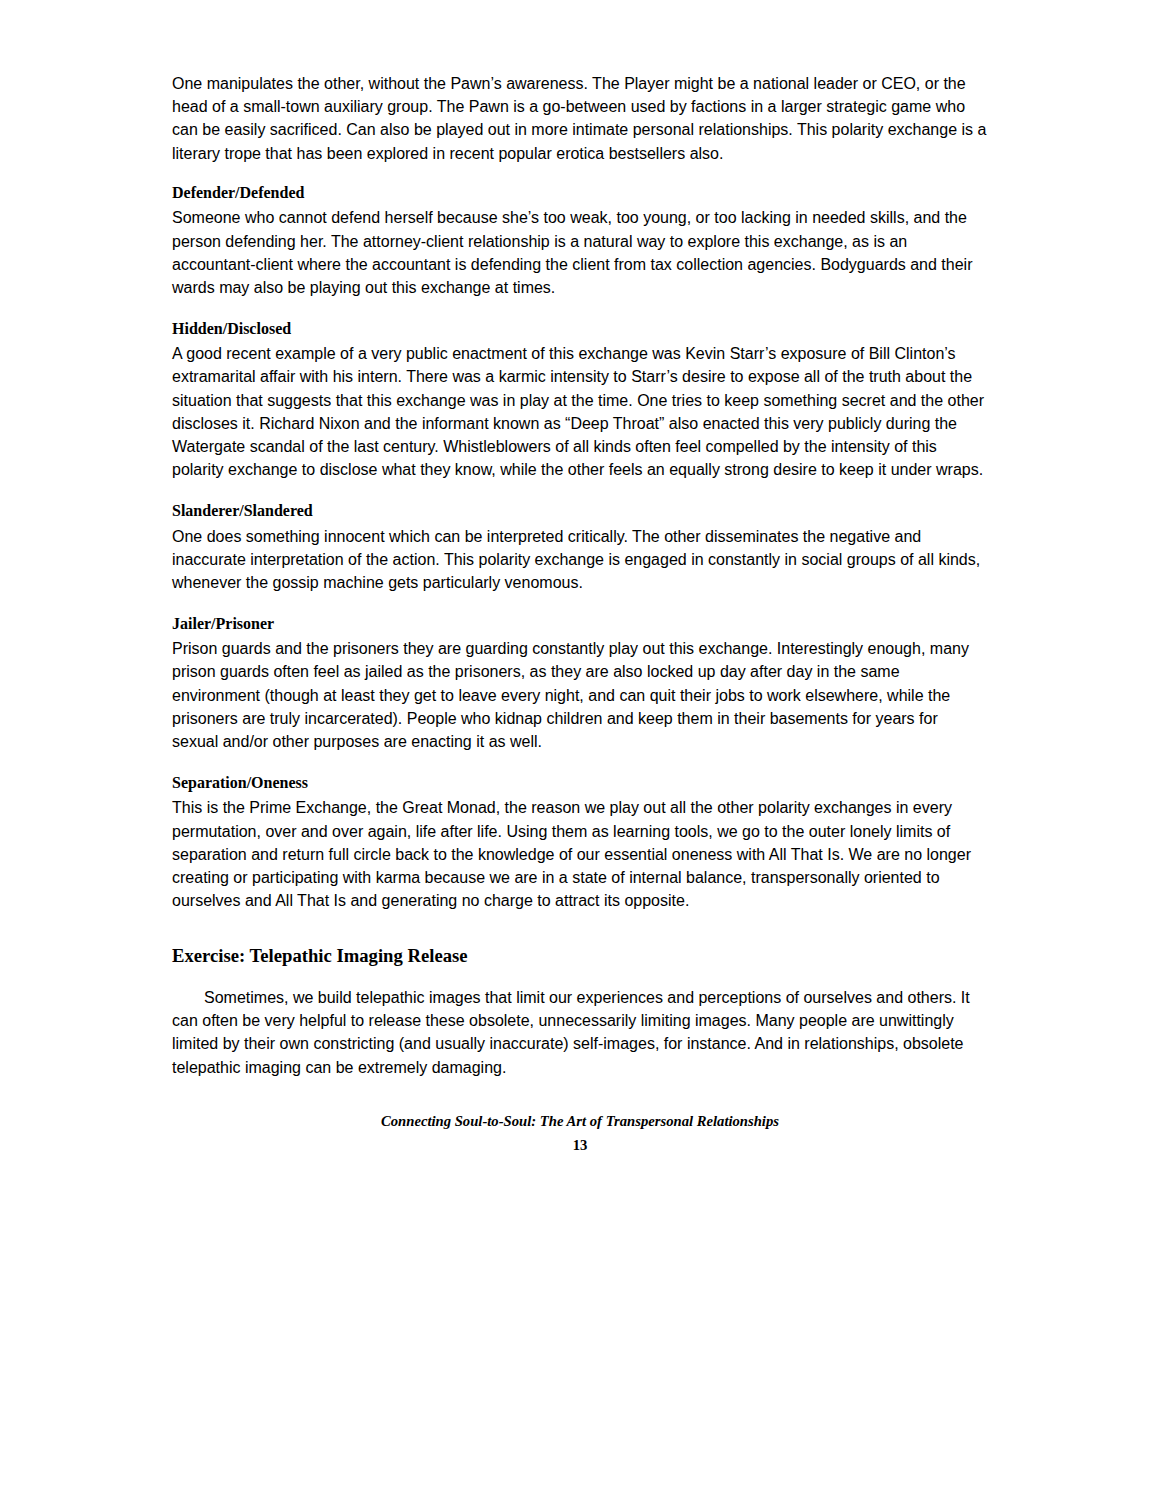One manipulates the other, without the Pawn’s awareness. The Player might be a national leader or CEO, or the head of a small-town auxiliary group. The Pawn is a go-between used by factions in a larger strategic game who can be easily sacrificed. Can also be played out in more intimate personal relationships. This polarity exchange is a literary trope that has been explored in recent popular erotica bestsellers also.
Defender/Defended
Someone who cannot defend herself because she’s too weak, too young, or too lacking in needed skills, and the person defending her. The attorney-client relationship is a natural way to explore this exchange, as is an accountant-client where the accountant is defending the client from tax collection agencies. Bodyguards and their wards may also be playing out this exchange at times.
Hidden/Disclosed
A good recent example of a very public enactment of this exchange was Kevin Starr’s exposure of Bill Clinton’s extramarital affair with his intern. There was a karmic intensity to Starr’s desire to expose all of the truth about the situation that suggests that this exchange was in play at the time. One tries to keep something secret and the other discloses it. Richard Nixon and the informant known as “Deep Throat” also enacted this very publicly during the Watergate scandal of the last century. Whistleblowers of all kinds often feel compelled by the intensity of this polarity exchange to disclose what they know, while the other feels an equally strong desire to keep it under wraps.
Slanderer/Slandered
One does something innocent which can be interpreted critically. The other disseminates the negative and inaccurate interpretation of the action. This polarity exchange is engaged in constantly in social groups of all kinds, whenever the gossip machine gets particularly venomous.
Jailer/Prisoner
Prison guards and the prisoners they are guarding constantly play out this exchange. Interestingly enough, many prison guards often feel as jailed as the prisoners, as they are also locked up day after day in the same environment (though at least they get to leave every night, and can quit their jobs to work elsewhere, while the prisoners are truly incarcerated). People who kidnap children and keep them in their basements for years for sexual and/or other purposes are enacting it as well.
Separation/Oneness
This is the Prime Exchange, the Great Monad, the reason we play out all the other polarity exchanges in every permutation, over and over again, life after life. Using them as learning tools, we go to the outer lonely limits of separation and return full circle back to the knowledge of our essential oneness with All That Is. We are no longer creating or participating with karma because we are in a state of internal balance, transpersonally oriented to ourselves and All That Is and generating no charge to attract its opposite.
Exercise: Telepathic Imaging Release
Sometimes, we build telepathic images that limit our experiences and perceptions of ourselves and others. It can often be very helpful to release these obsolete, unnecessarily limiting images. Many people are unwittingly limited by their own constricting (and usually inaccurate) self-images, for instance. And in relationships, obsolete telepathic imaging can be extremely damaging.
Connecting Soul-to-Soul: The Art of Transpersonal Relationships 13